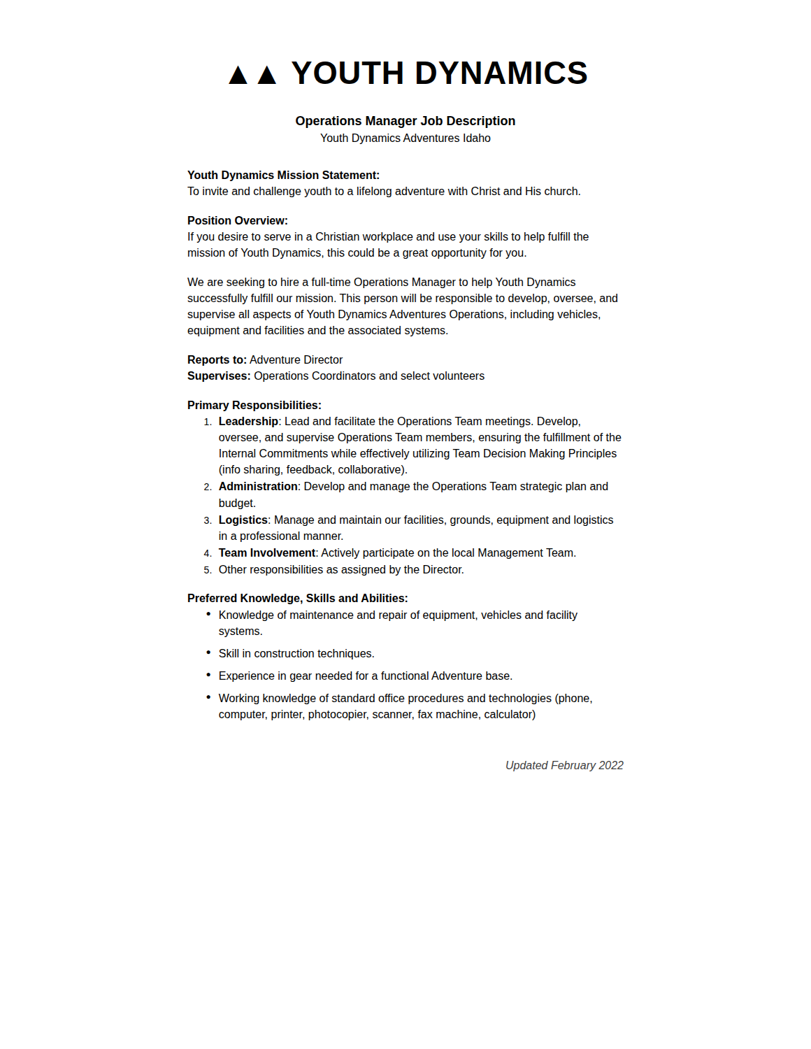▲▲ YOUTH DYNAMICS
Operations Manager Job Description
Youth Dynamics Adventures Idaho
Youth Dynamics Mission Statement:
To invite and challenge youth to a lifelong adventure with Christ and His church.
Position Overview:
If you desire to serve in a Christian workplace and use your skills to help fulfill the mission of Youth Dynamics, this could be a great opportunity for you.
We are seeking to hire a full-time Operations Manager to help Youth Dynamics successfully fulfill our mission. This person will be responsible to develop, oversee, and supervise all aspects of Youth Dynamics Adventures Operations, including vehicles, equipment and facilities and the associated systems.
Reports to: Adventure Director
Supervises: Operations Coordinators and select volunteers
Primary Responsibilities:
Leadership: Lead and facilitate the Operations Team meetings. Develop, oversee, and supervise Operations Team members, ensuring the fulfillment of the Internal Commitments while effectively utilizing Team Decision Making Principles (info sharing, feedback, collaborative).
Administration: Develop and manage the Operations Team strategic plan and budget.
Logistics: Manage and maintain our facilities, grounds, equipment and logistics in a professional manner.
Team Involvement: Actively participate on the local Management Team.
Other responsibilities as assigned by the Director.
Preferred Knowledge, Skills and Abilities:
Knowledge of maintenance and repair of equipment, vehicles and facility systems.
Skill in construction techniques.
Experience in gear needed for a functional Adventure base.
Working knowledge of standard office procedures and technologies (phone, computer, printer, photocopier, scanner, fax machine, calculator)
Updated February 2022